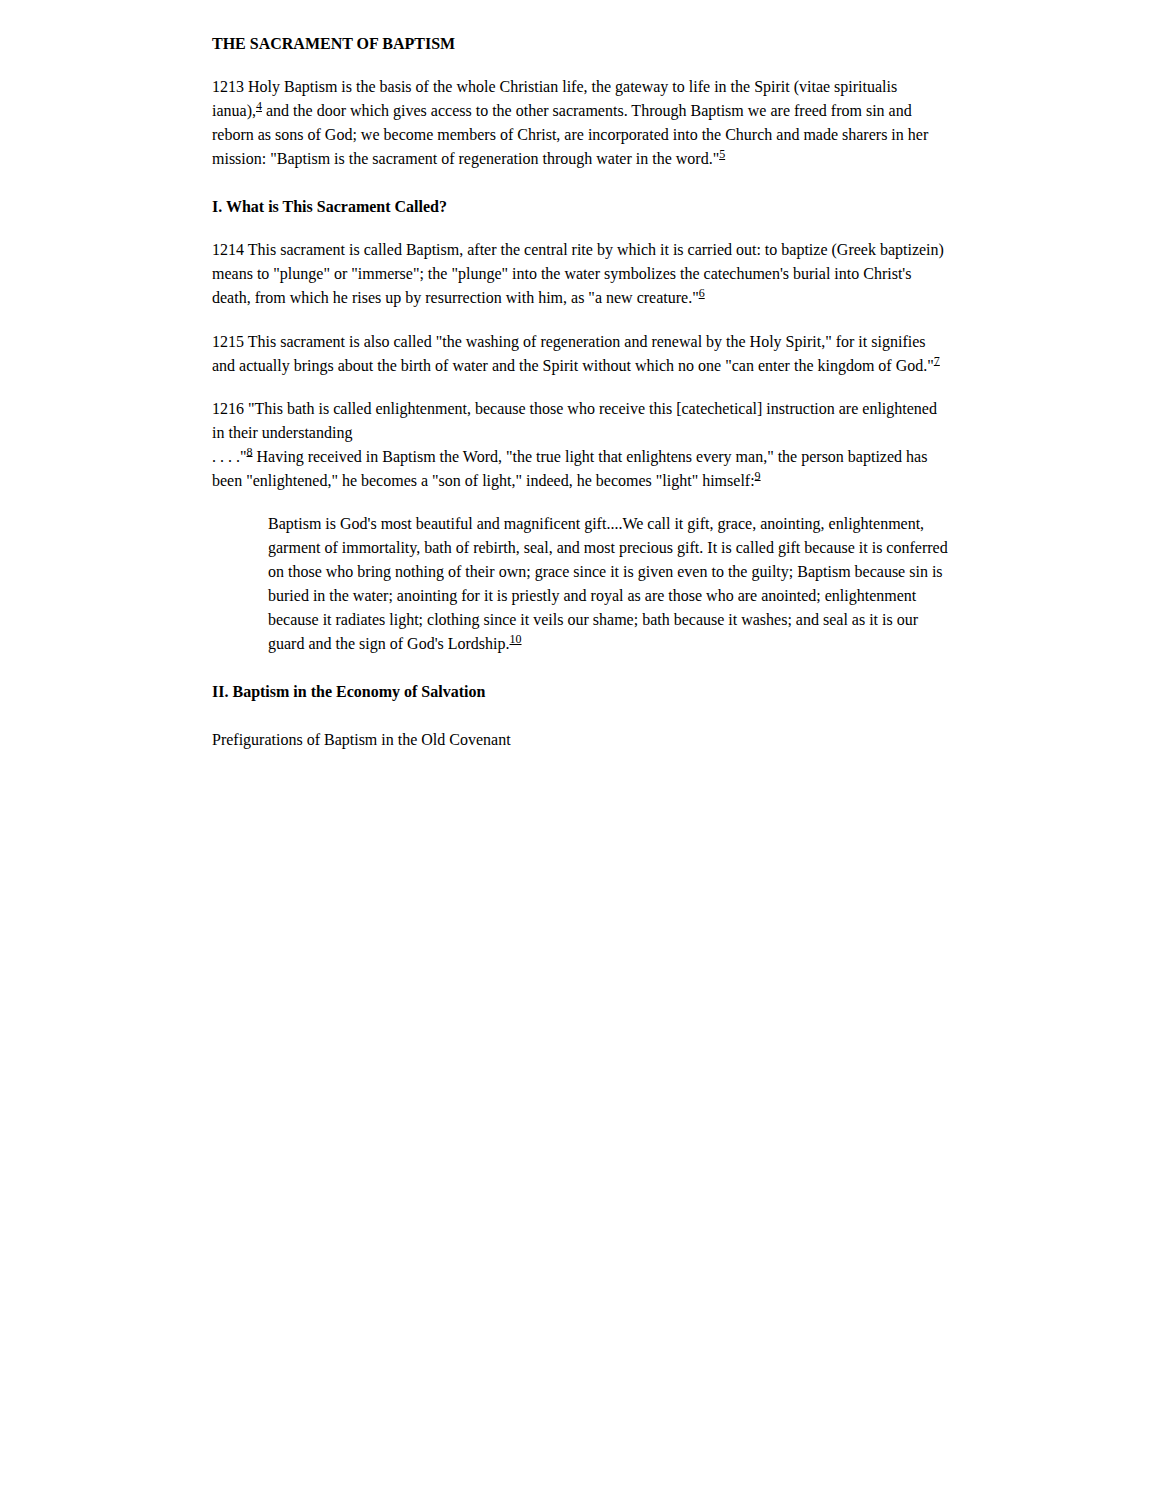THE SACRAMENT OF BAPTISM
1213 Holy Baptism is the basis of the whole Christian life, the gateway to life in the Spirit (vitae spiritualis ianua),4 and the door which gives access to the other sacraments. Through Baptism we are freed from sin and reborn as sons of God; we become members of Christ, are incorporated into the Church and made sharers in her mission: "Baptism is the sacrament of regeneration through water in the word."5
I. What is This Sacrament Called?
1214 This sacrament is called Baptism, after the central rite by which it is carried out: to baptize (Greek baptizein) means to "plunge" or "immerse"; the "plunge" into the water symbolizes the catechumen's burial into Christ's death, from which he rises up by resurrection with him, as "a new creature."6
1215 This sacrament is also called "the washing of regeneration and renewal by the Holy Spirit," for it signifies and actually brings about the birth of water and the Spirit without which no one "can enter the kingdom of God."7
1216 "This bath is called enlightenment, because those who receive this [catechetical] instruction are enlightened in their understanding
. . . ."8 Having received in Baptism the Word, "the true light that enlightens every man," the person baptized has been "enlightened," he becomes a "son of light," indeed, he becomes "light" himself:9
Baptism is God's most beautiful and magnificent gift....We call it gift, grace, anointing, enlightenment, garment of immortality, bath of rebirth, seal, and most precious gift. It is called gift because it is conferred on those who bring nothing of their own; grace since it is given even to the guilty; Baptism because sin is buried in the water; anointing for it is priestly and royal as are those who are anointed; enlightenment because it radiates light; clothing since it veils our shame; bath because it washes; and seal as it is our guard and the sign of God's Lordship.10
II. Baptism in the Economy of Salvation
Prefigurations of Baptism in the Old Covenant